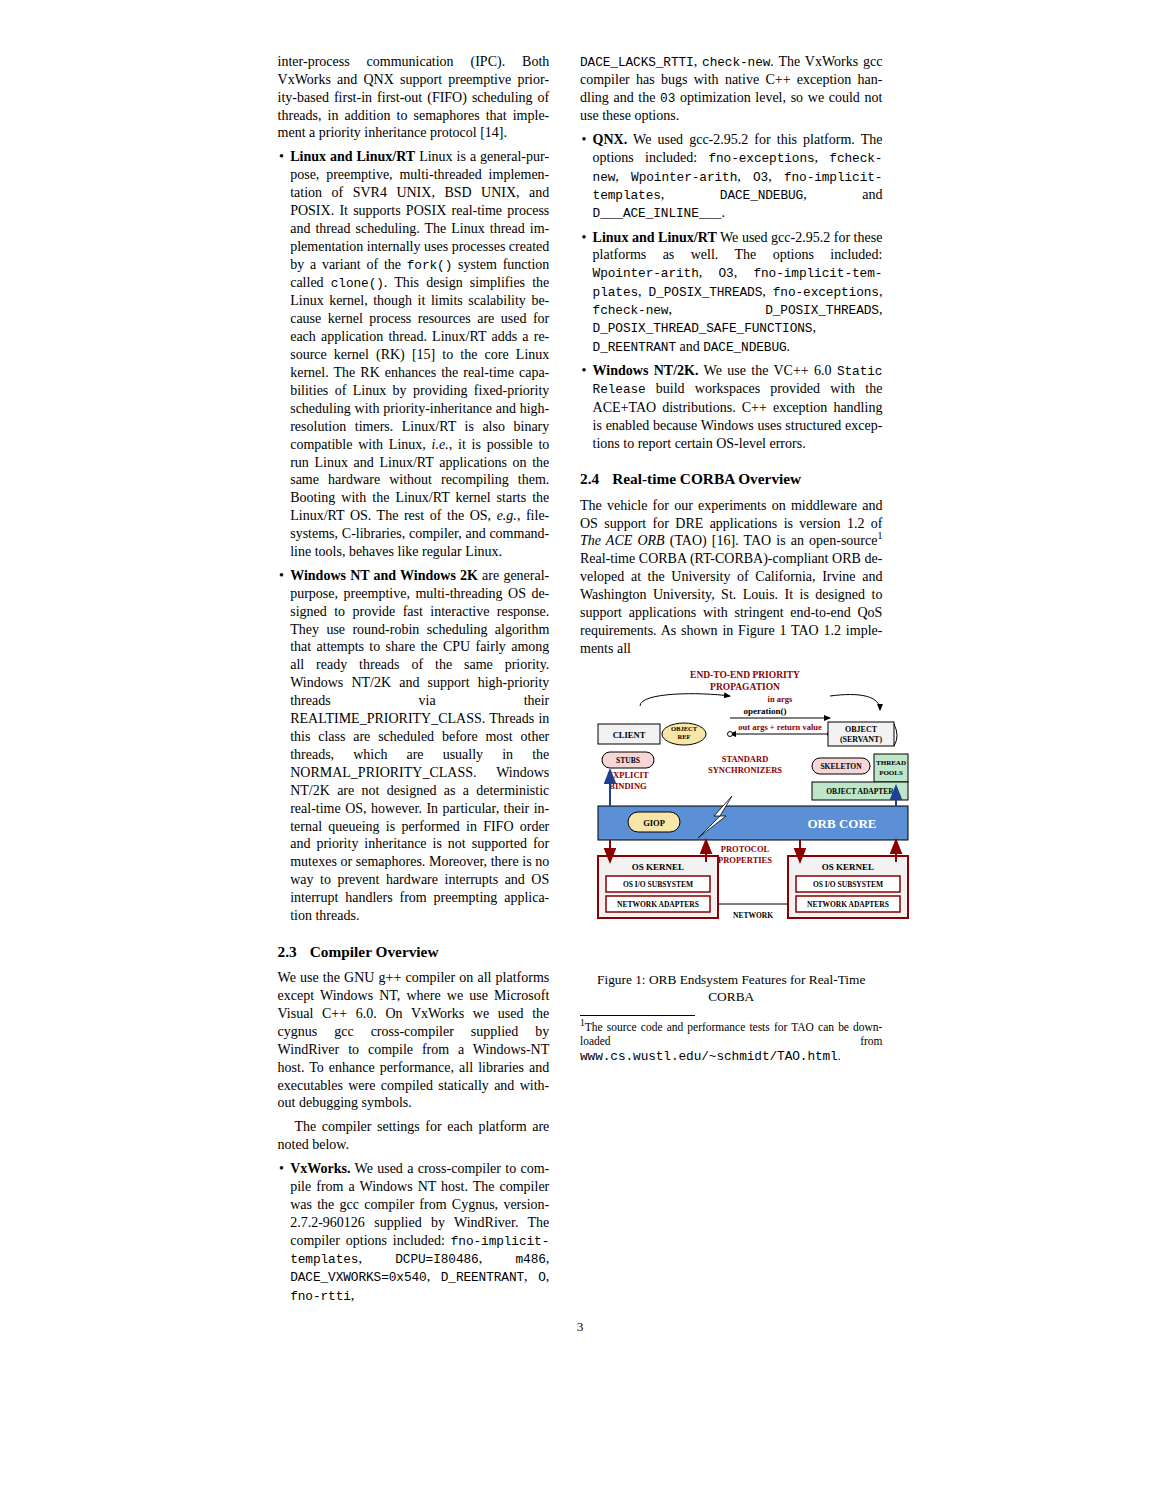inter-process communication (IPC). Both VxWorks and QNX support preemptive priority-based first-in first-out (FIFO) scheduling of threads, in addition to semaphores that implement a priority inheritance protocol [14].
Linux and Linux/RT Linux is a general-purpose, preemptive, multi-threaded implementation of SVR4 UNIX, BSD UNIX, and POSIX. It supports POSIX real-time process and thread scheduling. The Linux thread implementation internally uses processes created by a variant of the fork() system function called clone(). This design simplifies the Linux kernel, though it limits scalability because kernel process resources are used for each application thread. Linux/RT adds a resource kernel (RK) [15] to the core Linux kernel. The RK enhances the real-time capabilities of Linux by providing fixed-priority scheduling with priority-inheritance and high-resolution timers. Linux/RT is also binary compatible with Linux, i.e., it is possible to run Linux and Linux/RT applications on the same hardware without recompiling them. Booting with the Linux/RT kernel starts the Linux/RT OS. The rest of the OS, e.g., file-systems, C-libraries, compiler, and command-line tools, behaves like regular Linux.
Windows NT and Windows 2K are general-purpose, preemptive, multi-threading OS designed to provide fast interactive response. They use round-robin scheduling algorithm that attempts to share the CPU fairly among all ready threads of the same priority. Windows NT/2K and support high-priority threads via their REALTIME_PRIORITY_CLASS. Threads in this class are scheduled before most other threads, which are usually in the NORMAL_PRIORITY_CLASS. Windows NT/2K are not designed as a deterministic real-time OS, however. In particular, their internal queueing is performed in FIFO order and priority inheritance is not supported for mutexes or semaphores. Moreover, there is no way to prevent hardware interrupts and OS interrupt handlers from preempting application threads.
2.3 Compiler Overview
We use the GNU g++ compiler on all platforms except Windows NT, where we use Microsoft Visual C++ 6.0. On VxWorks we used the cygnus gcc cross-compiler supplied by WindRiver to compile from a Windows-NT host. To enhance performance, all libraries and executables were compiled statically and without debugging symbols.
The compiler settings for each platform are noted below.
VxWorks. We used a cross-compiler to compile from a Windows NT host. The compiler was the gcc compiler from Cygnus, version-2.7.2-960126 supplied by WindRiver. The compiler options included: fno-implicit-templates, DCPU=I80486, m486, DACE_VXWORKS=0x540, D_REENTRANT, O, fno-rtti,
DACE_LACKS_RTTI, check-new. The VxWorks gcc compiler has bugs with native C++ exception handling and the 03 optimization level, so we could not use these options.
QNX. We used gcc-2.95.2 for this platform. The options included: fno-exceptions, fcheck-new, Wpointer-arith, O3, fno-implicit-templates, DACE_NDEBUG, and D___ACE_INLINE___.
Linux and Linux/RT We used gcc-2.95.2 for these platforms as well. The options included: Wpointer-arith, O3, fno-implicit-templates, D_POSIX_THREADS, fno-exceptions, fcheck-new, D_POSIX_THREADS, D_POSIX_THREAD_SAFE_FUNCTIONS, D_REENTRANT and DACE_NDEBUG.
Windows NT/2K. We use the VC++ 6.0 Static Release build workspaces provided with the ACE+TAO distributions. C++ exception handling is enabled because Windows uses structured exceptions to report certain OS-level errors.
2.4 Real-time CORBA Overview
The vehicle for our experiments on middleware and OS support for DRE applications is version 1.2 of The ACE ORB (TAO) [16]. TAO is an open-source1 Real-time CORBA (RT-CORBA)-compliant ORB developed at the University of California, Irvine and Washington University, St. Louis. It is designed to support applications with stringent end-to-end QoS requirements. As shown in Figure 1 TAO 1.2 implements all
END-TO-END PRIORITY PROPAGATION in args operation() out args + return value CLIENT OBJECT REF OBJECT (SERVANT) STUBS SKELETON THREAD POOLS STANDARD SYNCHRONIZERS EXPLICIT BINDING OBJECT ADAPTER ORB CORE GIOP PROTOCOL PROPERTIES OS KERNEL OS I/O SUBSYSTEM NETWORK ADAPTERS OS KERNEL OS I/O SUBSYSTEM NETWORK ADAPTERS NETWORK
Figure 1: ORB Endsystem Features for Real-Time CORBA
1The source code and performance tests for TAO can be downloaded from www.cs.wustl.edu/~schmidt/TAO.html.
3